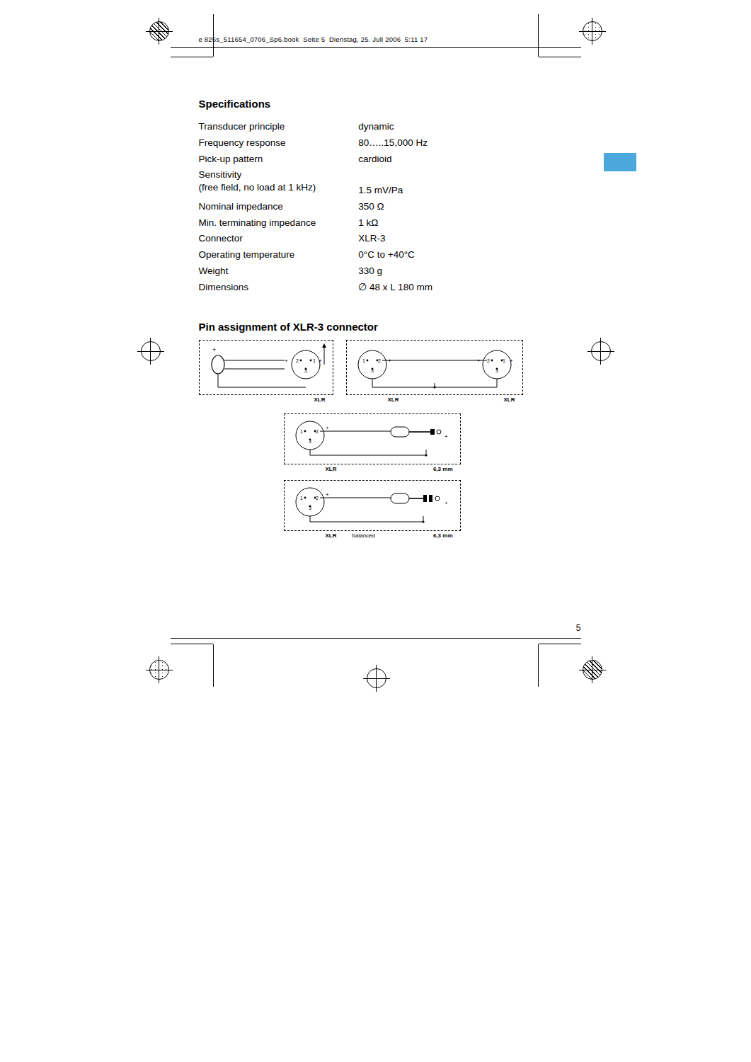e 825s_511654_0706_Sp6.book Seite 5 Dienstag, 25. Juli 2006 5:11 17
Specifications
| Transducer principle | dynamic |
| Frequency response | 80…..15,000 Hz |
| Pick-up pattern | cardioid |
| Sensitivity (free field, no load at 1 kHz) | 1.5 mV/Pa |
| Nominal impedance | 350 Ω |
| Min. terminating impedance | 1 kΩ |
| Connector | XLR-3 |
| Operating temperature | 0°C to +40°C |
| Weight | 330 g |
| Dimensions | ∅ 48 x L 180 mm |
Pin assignment of XLR-3 connector
+ + 2 1 3 + XLR
1 2 3 + 2 1 3 + + XLR XLR
1 2 3 + + XLR 6,3 mm
1 2 3 + + XLR balanced 6,3 mm
5